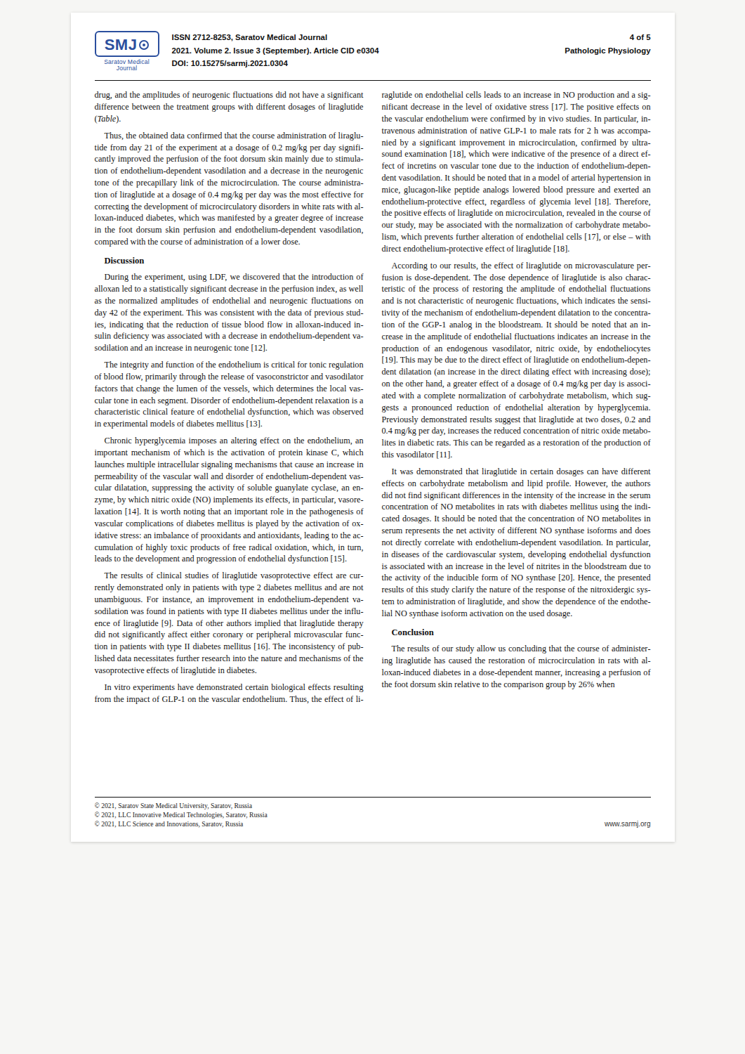SMJ
Saratov Medical Journal
ISSN 2712-8253, Saratov Medical Journal
2021. Volume 2. Issue 3 (September). Article CID e0304
DOI: 10.15275/sarmj.2021.0304
4 of 5
Pathologic Physiology
drug, and the amplitudes of neurogenic fluctuations did not have a significant difference between the treatment groups with different dosages of liraglutide (Table).
Thus, the obtained data confirmed that the course administration of liraglutide from day 21 of the experiment at a dosage of 0.2 mg/kg per day significantly improved the perfusion of the foot dorsum skin mainly due to stimulation of endothelium-dependent vasodilation and a decrease in the neurogenic tone of the precapillary link of the microcirculation. The course administration of liraglutide at a dosage of 0.4 mg/kg per day was the most effective for correcting the development of microcirculatory disorders in white rats with alloxan-induced diabetes, which was manifested by a greater degree of increase in the foot dorsum skin perfusion and endothelium-dependent vasodilation, compared with the course of administration of a lower dose.
Discussion
During the experiment, using LDF, we discovered that the introduction of alloxan led to a statistically significant decrease in the perfusion index, as well as the normalized amplitudes of endothelial and neurogenic fluctuations on day 42 of the experiment. This was consistent with the data of previous studies, indicating that the reduction of tissue blood flow in alloxan-induced insulin deficiency was associated with a decrease in endothelium-dependent vasodilation and an increase in neurogenic tone [12].
The integrity and function of the endothelium is critical for tonic regulation of blood flow, primarily through the release of vasoconstrictor and vasodilator factors that change the lumen of the vessels, which determines the local vascular tone in each segment. Disorder of endothelium-dependent relaxation is a characteristic clinical feature of endothelial dysfunction, which was observed in experimental models of diabetes mellitus [13].
Chronic hyperglycemia imposes an altering effect on the endothelium, an important mechanism of which is the activation of protein kinase C, which launches multiple intracellular signaling mechanisms that cause an increase in permeability of the vascular wall and disorder of endothelium-dependent vascular dilatation, suppressing the activity of soluble guanylate cyclase, an enzyme, by which nitric oxide (NO) implements its effects, in particular, vasorelaxation [14]. It is worth noting that an important role in the pathogenesis of vascular complications of diabetes mellitus is played by the activation of oxidative stress: an imbalance of prooxidants and antioxidants, leading to the accumulation of highly toxic products of free radical oxidation, which, in turn, leads to the development and progression of endothelial dysfunction [15].
The results of clinical studies of liraglutide vasoprotective effect are currently demonstrated only in patients with type 2 diabetes mellitus and are not unambiguous. For instance, an improvement in endothelium-dependent vasodilation was found in patients with type II diabetes mellitus under the influence of liraglutide [9]. Data of other authors implied that liraglutide therapy did not significantly affect either coronary or peripheral microvascular function in patients with type II diabetes mellitus [16]. The inconsistency of published data necessitates further research into the nature and mechanisms of the vasoprotective effects of liraglutide in diabetes.
In vitro experiments have demonstrated certain biological effects resulting from the impact of GLP-1 on the vascular endothelium. Thus, the effect of liraglutide on endothelial cells leads to an increase in NO production and a significant decrease in the level of oxidative stress [17]. The positive effects on the vascular endothelium were confirmed by in vivo studies. In particular, intravenous administration of native GLP-1 to male rats for 2 h was accompanied by a significant improvement in microcirculation, confirmed by ultrasound examination [18], which were indicative of the presence of a direct effect of incretins on vascular tone due to the induction of endothelium-dependent vasodilation. It should be noted that in a model of arterial hypertension in mice, glucagon-like peptide analogs lowered blood pressure and exerted an endothelium-protective effect, regardless of glycemia level [18]. Therefore, the positive effects of liraglutide on microcirculation, revealed in the course of our study, may be associated with the normalization of carbohydrate metabolism, which prevents further alteration of endothelial cells [17], or else – with direct endothelium-protective effect of liraglutide [18].
According to our results, the effect of liraglutide on microvasculature perfusion is dose-dependent. The dose dependence of liraglutide is also characteristic of the process of restoring the amplitude of endothelial fluctuations and is not characteristic of neurogenic fluctuations, which indicates the sensitivity of the mechanism of endothelium-dependent dilatation to the concentration of the GGP-1 analog in the bloodstream. It should be noted that an increase in the amplitude of endothelial fluctuations indicates an increase in the production of an endogenous vasodilator, nitric oxide, by endotheliocytes [19]. This may be due to the direct effect of liraglutide on endothelium-dependent dilatation (an increase in the direct dilating effect with increasing dose); on the other hand, a greater effect of a dosage of 0.4 mg/kg per day is associated with a complete normalization of carbohydrate metabolism, which suggests a pronounced reduction of endothelial alteration by hyperglycemia. Previously demonstrated results suggest that liraglutide at two doses, 0.2 and 0.4 mg/kg per day, increases the reduced concentration of nitric oxide metabolites in diabetic rats. This can be regarded as a restoration of the production of this vasodilator [11].
It was demonstrated that liraglutide in certain dosages can have different effects on carbohydrate metabolism and lipid profile. However, the authors did not find significant differences in the intensity of the increase in the serum concentration of NO metabolites in rats with diabetes mellitus using the indicated dosages. It should be noted that the concentration of NO metabolites in serum represents the net activity of different NO synthase isoforms and does not directly correlate with endothelium-dependent vasodilation. In particular, in diseases of the cardiovascular system, developing endothelial dysfunction is associated with an increase in the level of nitrites in the bloodstream due to the activity of the inducible form of NO synthase [20]. Hence, the presented results of this study clarify the nature of the response of the nitroxidergic system to administration of liraglutide, and show the dependence of the endothelial NO synthase isoform activation on the used dosage.
Conclusion
The results of our study allow us concluding that the course of administering liraglutide has caused the restoration of microcirculation in rats with alloxan-induced diabetes in a dose-dependent manner, increasing a perfusion of the foot dorsum skin relative to the comparison group by 26% when
© 2021, Saratov State Medical University, Saratov, Russia
© 2021, LLC Innovative Medical Technologies, Saratov, Russia
© 2021, LLC Science and Innovations, Saratov, Russia
www.sarmj.org